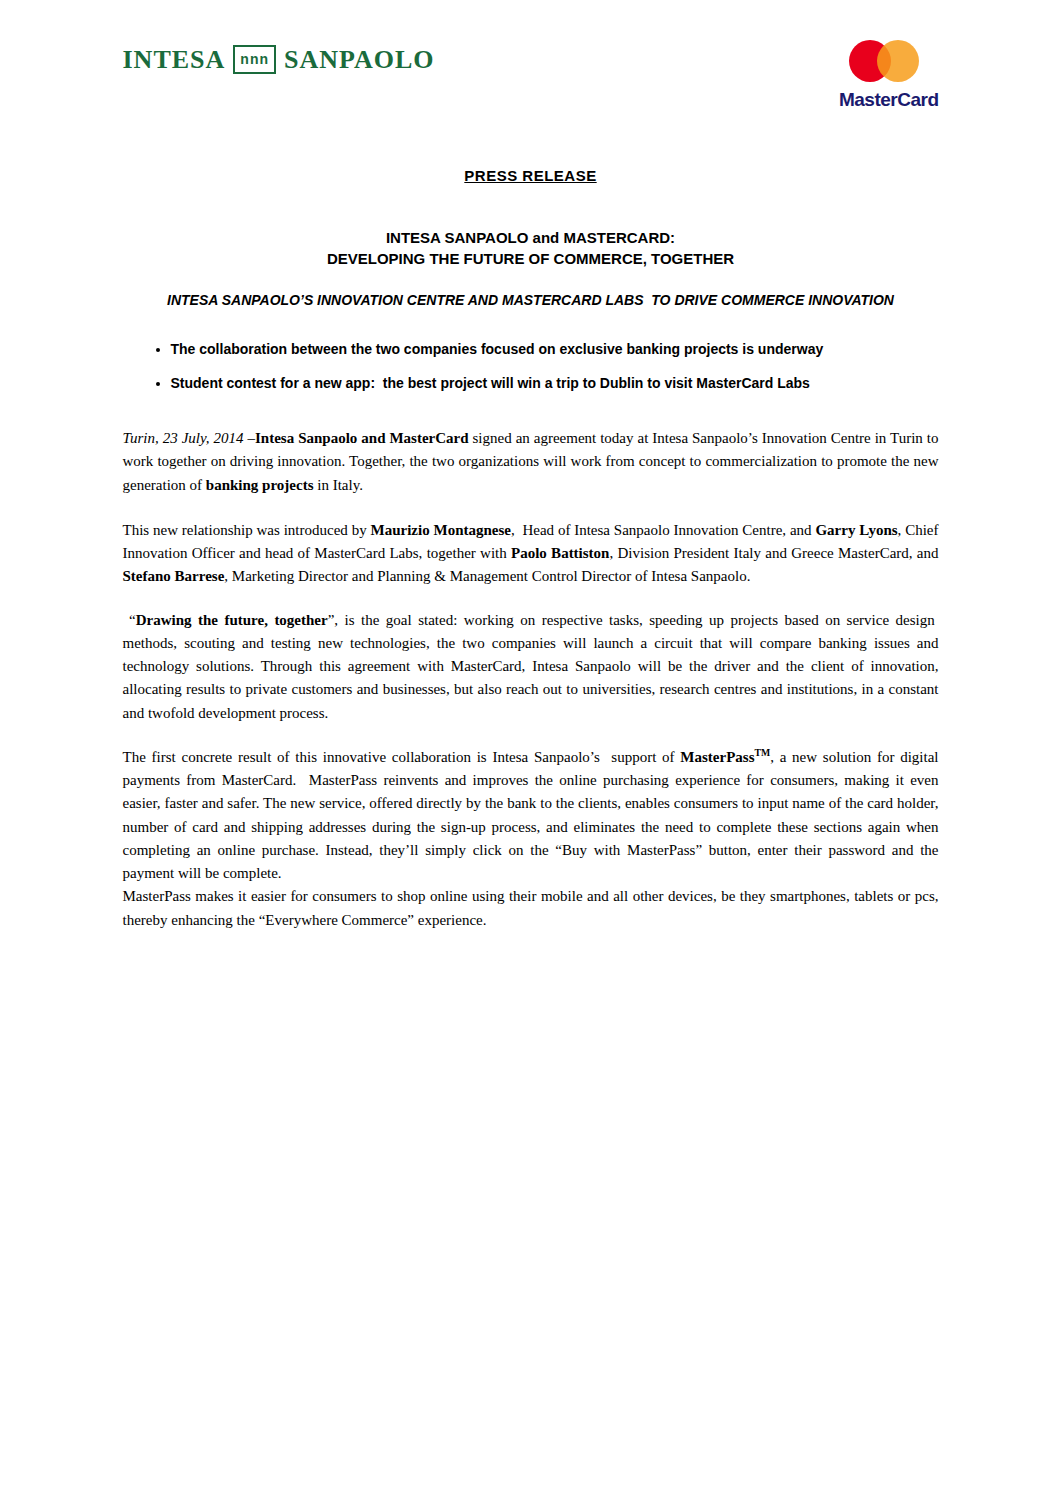INTESA nnn SANPAOLO
MasterCard
PRESS RELEASE
INTESA SANPAOLO and MASTERCARD:
DEVELOPING THE FUTURE OF COMMERCE, TOGETHER
INTESA SANPAOLO’S INNOVATION CENTRE AND MASTERCARD LABS TO DRIVE COMMERCE INNOVATION
The collaboration between the two companies focused on exclusive banking projects is underway
Student contest for a new app: the best project will win a trip to Dublin to visit MasterCard Labs
Turin, 23 July, 2014 –Intesa Sanpaolo and MasterCard signed an agreement today at Intesa Sanpaolo’s Innovation Centre in Turin to work together on driving innovation. Together, the two organizations will work from concept to commercialization to promote the new generation of banking projects in Italy.
This new relationship was introduced by Maurizio Montagnese, Head of Intesa Sanpaolo Innovation Centre, and Garry Lyons, Chief Innovation Officer and head of MasterCard Labs, together with Paolo Battiston, Division President Italy and Greece MasterCard, and Stefano Barrese, Marketing Director and Planning & Management Control Director of Intesa Sanpaolo.
“Drawing the future, together”, is the goal stated: working on respective tasks, speeding up projects based on service design methods, scouting and testing new technologies, the two companies will launch a circuit that will compare banking issues and technology solutions. Through this agreement with MasterCard, Intesa Sanpaolo will be the driver and the client of innovation, allocating results to private customers and businesses, but also reach out to universities, research centres and institutions, in a constant and twofold development process.
The first concrete result of this innovative collaboration is Intesa Sanpaolo’s support of MasterPassTM, a new solution for digital payments from MasterCard. MasterPass reinvents and improves the online purchasing experience for consumers, making it even easier, faster and safer. The new service, offered directly by the bank to the clients, enables consumers to input name of the card holder, number of card and shipping addresses during the sign-up process, and eliminates the need to complete these sections again when completing an online purchase. Instead, they’ll simply click on the “Buy with MasterPass” button, enter their password and the payment will be complete.
MasterPass makes it easier for consumers to shop online using their mobile and all other devices, be they smartphones, tablets or pcs, thereby enhancing the “Everywhere Commerce” experience.